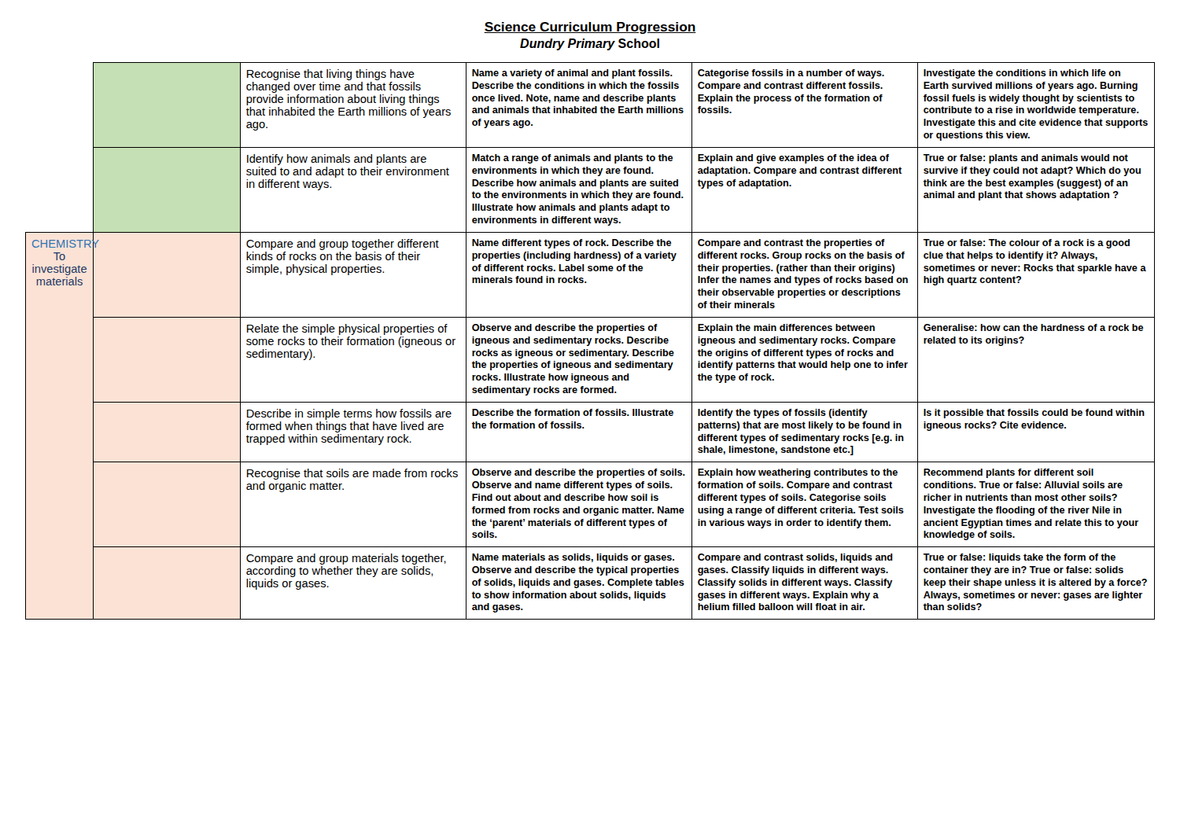Science Curriculum Progression
Dundry Primary School
| | | Recognise that living things have changed over time and that fossils provide information about living things that inhabited the Earth millions of years ago. | Name a variety of animal and plant fossils. Describe the conditions in which the fossils once lived. Note, name and describe plants and animals that inhabited the Earth millions of years ago. | Categorise fossils in a number of ways. Compare and contrast different fossils. Explain the process of the formation of fossils. | Investigate the conditions in which life on Earth survived millions of years ago. Burning fossil fuels is widely thought by scientists to contribute to a rise in worldwide temperature. Investigate this and cite evidence that supports or questions this view. |
| | | Identify how animals and plants are suited to and adapt to their environment in different ways. | Match a range of animals and plants to the environments in which they are found. Describe how animals and plants are suited to the environments in which they are found. Illustrate how animals and plants adapt to environments in different ways. | Explain and give examples of the idea of adaptation. Compare and contrast different types of adaptation. | True or false: plants and animals would not survive if they could not adapt? Which do you think are the best examples (suggest) of an animal and plant that shows adaptation ? |
| CHEMISTRY To investigate materials | | Compare and group together different kinds of rocks on the basis of their simple, physical properties. | Name different types of rock. Describe the properties (including hardness) of a variety of different rocks. Label some of the minerals found in rocks. | Compare and contrast the properties of different rocks. Group rocks on the basis of their properties. (rather than their origins) Infer the names and types of rocks based on their observable properties or descriptions of their minerals | True or false: The colour of a rock is a good clue that helps to identify it? Always, sometimes or never: Rocks that sparkle have a high quartz content? |
| | Relate the simple physical properties of some rocks to their formation (igneous or sedimentary). | Observe and describe the properties of igneous and sedimentary rocks. Describe rocks as igneous or sedimentary. Describe the properties of igneous and sedimentary rocks. Illustrate how igneous and sedimentary rocks are formed. | Explain the main differences between igneous and sedimentary rocks. Compare the origins of different types of rocks and identify patterns that would help one to infer the type of rock. | Generalise: how can the hardness of a rock be related to its origins? |
| | Describe in simple terms how fossils are formed when things that have lived are trapped within sedimentary rock. | Describe the formation of fossils. Illustrate the formation of fossils. | Identify the types of fossils (identify patterns) that are most likely to be found in different types of sedimentary rocks [e.g. in shale, limestone, sandstone etc.] | Is it possible that fossils could be found within igneous rocks? Cite evidence. |
| | Recognise that soils are made from rocks and organic matter. | Observe and describe the properties of soils. Observe and name different types of soils. Find out about and describe how soil is formed from rocks and organic matter. Name the ‘parent’ materials of different types of soils. | Explain how weathering contributes to the formation of soils. Compare and contrast different types of soils. Categorise soils using a range of different criteria. Test soils in various ways in order to identify them. | Recommend plants for different soil conditions. True or false: Alluvial soils are richer in nutrients than most other soils? Investigate the flooding of the river Nile in ancient Egyptian times and relate this to your knowledge of soils. |
| | Compare and group materials together, according to whether they are solids, liquids or gases. | Name materials as solids, liquids or gases. Observe and describe the typical properties of solids, liquids and gases. Complete tables to show information about solids, liquids and gases. | Compare and contrast solids, liquids and gases. Classify liquids in different ways. Classify solids in different ways. Classify gases in different ways. Explain why a helium filled balloon will float in air. | True or false: liquids take the form of the container they are in? True or false: solids keep their shape unless it is altered by a force? Always, sometimes or never: gases are lighter than solids? |